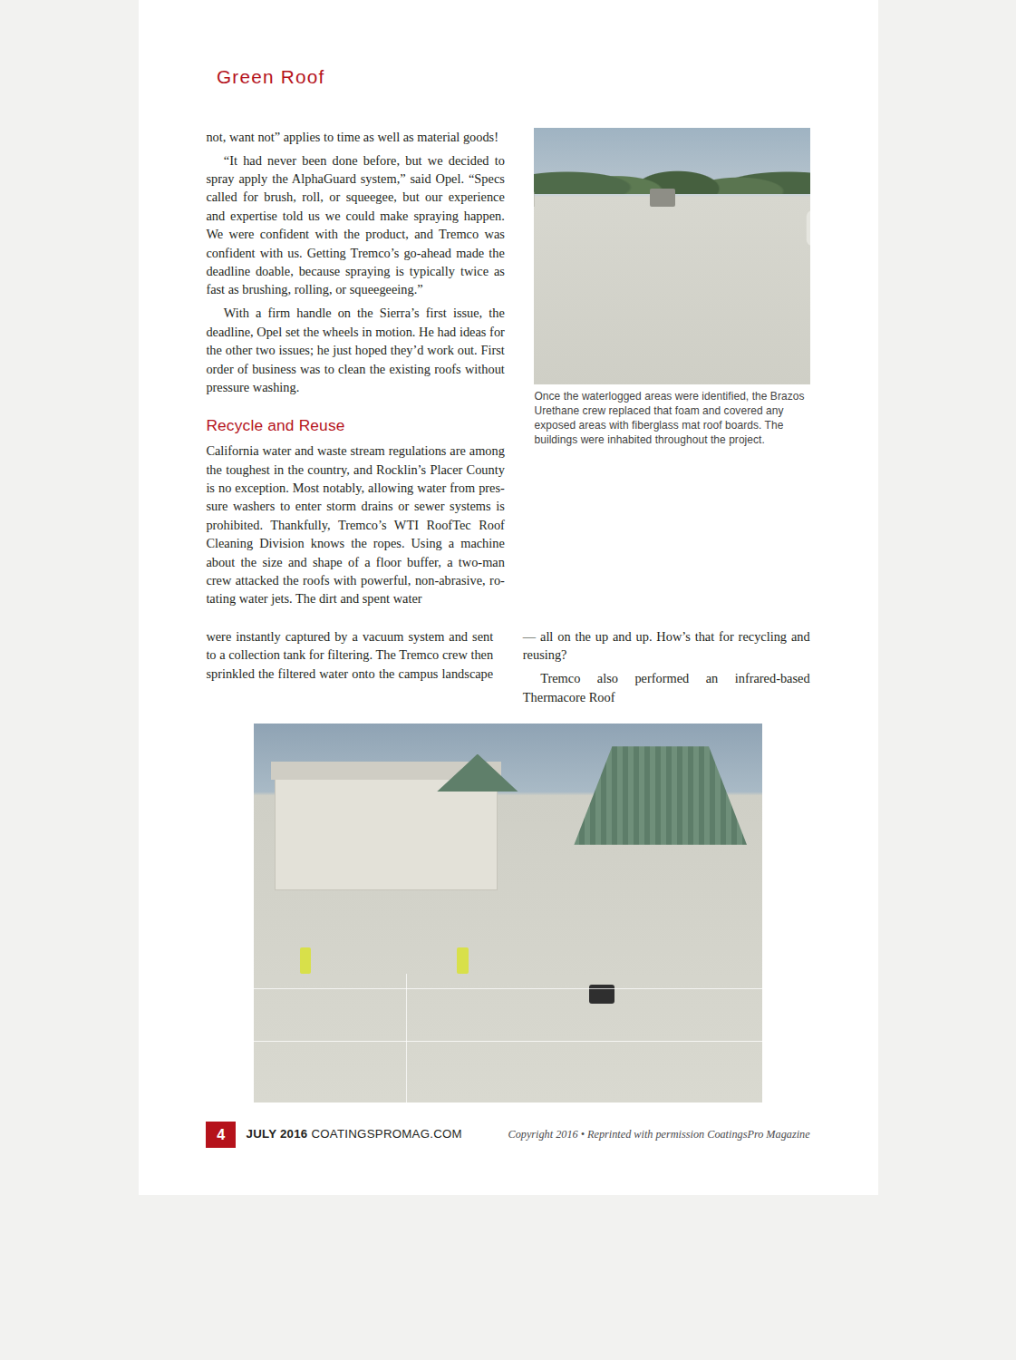Green Roof
not, want not” applies to time as well as material goods!
“It had never been done before, but we decided to spray apply the AlphaGuard system,” said Opel. “Specs called for brush, roll, or squeegee, but our experience and expertise told us we could make spraying happen. We were confident with the product, and Tremco was confident with us. Getting Tremco’s go-ahead made the deadline doable, because spraying is typically twice as fast as brushing, rolling, or squeegeeing.”
With a firm handle on the Sierra’s first issue, the deadline, Opel set the wheels in motion. He had ideas for the other two issues; he just hoped they’d work out. First order of business was to clean the existing roofs without pressure washing.
Recycle and Reuse
California water and waste stream regulations are among the toughest in the country, and Rocklin’s Placer County is no exception. Most notably, allowing water from pressure washers to enter storm drains or sewer systems is prohibited. Thankfully, Tremco’s WTI RoofTec Roof Cleaning Division knows the ropes. Using a machine about the size and shape of a floor buffer, a two-man crew attacked the roofs with powerful, non-abrasive, rotating water jets. The dirt and spent water
Once the waterlogged areas were identified, the Brazos Urethane crew replaced that foam and covered any exposed areas with fiberglass mat roof boards. The buildings were inhabited throughout the project.
were instantly captured by a vacuum system and sent to a collection tank for filtering. The Tremco crew then sprinkled the filtered water onto the campus landscape — all on the up and up. How’s that for recycling and reusing?
Tremco also performed an infrared-based Thermacore Roof
4
JULY 2016 COATINGSPROMAG.COM
Copyright 2016 • Reprinted with permission CoatingsPro Magazine